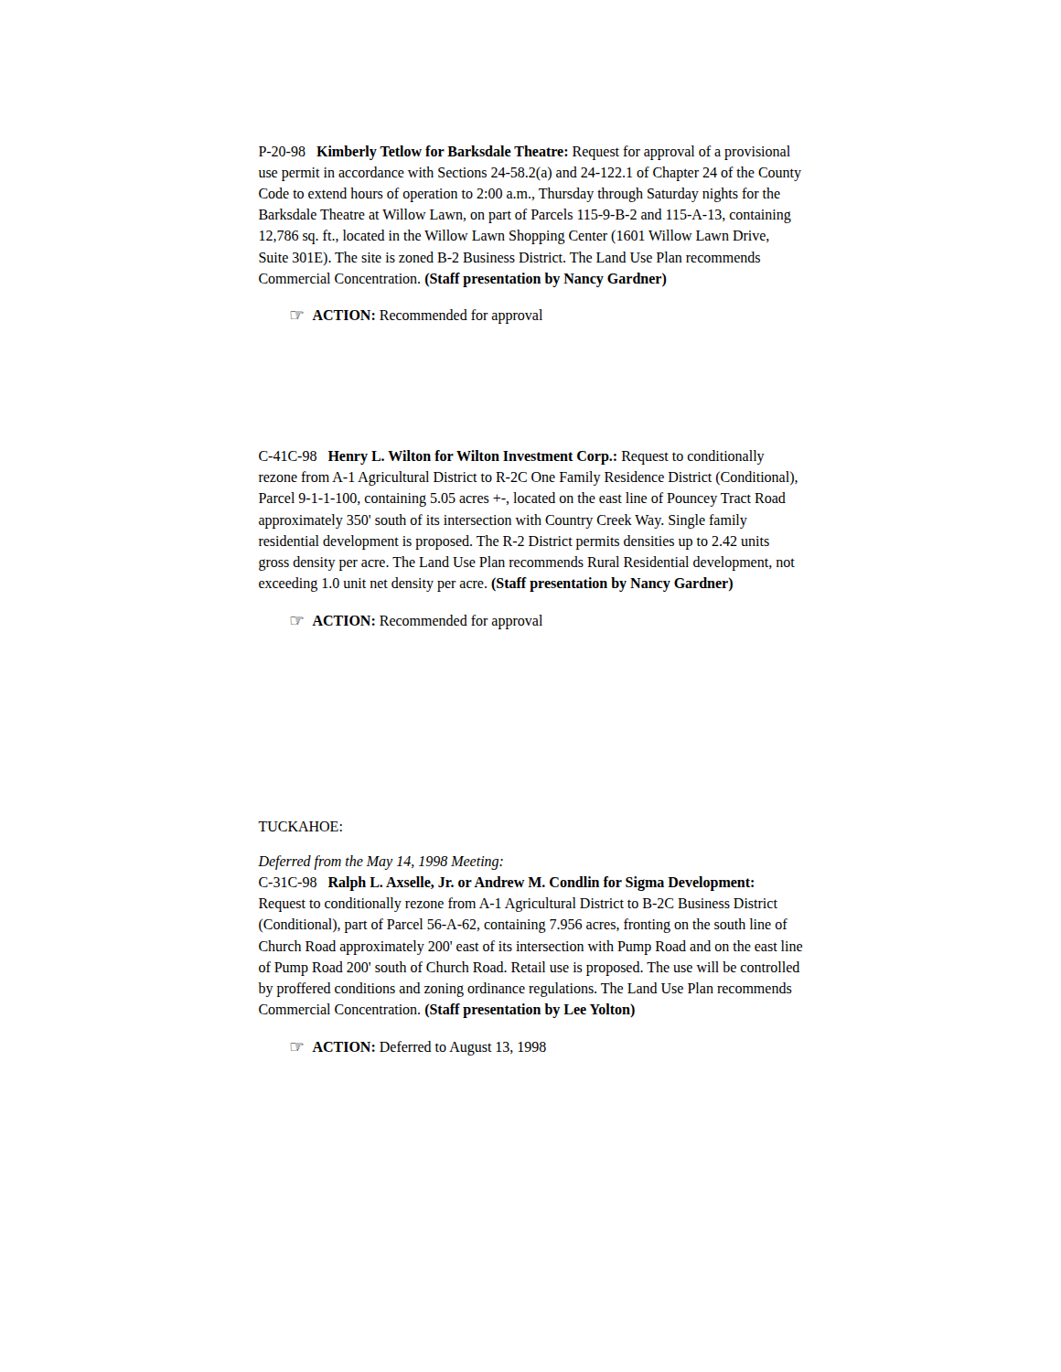P-20-98 Kimberly Tetlow for Barksdale Theatre: Request for approval of a provisional use permit in accordance with Sections 24-58.2(a) and 24-122.1 of Chapter 24 of the County Code to extend hours of operation to 2:00 a.m., Thursday through Saturday nights for the Barksdale Theatre at Willow Lawn, on part of Parcels 115-9-B-2 and 115-A-13, containing 12,786 sq. ft., located in the Willow Lawn Shopping Center (1601 Willow Lawn Drive, Suite 301E). The site is zoned B-2 Business District. The Land Use Plan recommends Commercial Concentration. (Staff presentation by Nancy Gardner)
☞ACTION: Recommended for approval
C-41C-98 Henry L. Wilton for Wilton Investment Corp.: Request to conditionally rezone from A-1 Agricultural District to R-2C One Family Residence District (Conditional), Parcel 9-1-1-100, containing 5.05 acres +-, located on the east line of Pouncey Tract Road approximately 350' south of its intersection with Country Creek Way. Single family residential development is proposed. The R-2 District permits densities up to 2.42 units gross density per acre. The Land Use Plan recommends Rural Residential development, not exceeding 1.0 unit net density per acre. (Staff presentation by Nancy Gardner)
☞ACTION: Recommended for approval
TUCKAHOE:
Deferred from the May 14, 1998 Meeting:
C-31C-98 Ralph L. Axselle, Jr. or Andrew M. Condlin for Sigma Development: Request to conditionally rezone from A-1 Agricultural District to B-2C Business District (Conditional), part of Parcel 56-A-62, containing 7.956 acres, fronting on the south line of Church Road approximately 200' east of its intersection with Pump Road and on the east line of Pump Road 200' south of Church Road. Retail use is proposed. The use will be controlled by proffered conditions and zoning ordinance regulations. The Land Use Plan recommends Commercial Concentration. (Staff presentation by Lee Yolton)
☞ACTION: Deferred to August 13, 1998